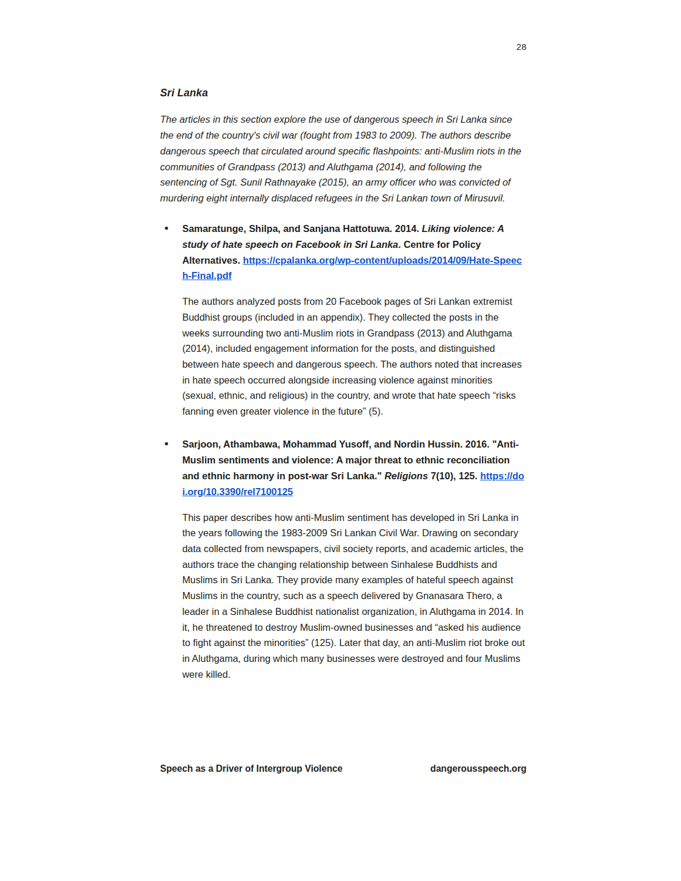28
Sri Lanka
The articles in this section explore the use of dangerous speech in Sri Lanka since the end of the country's civil war (fought from 1983 to 2009). The authors describe dangerous speech that circulated around specific flashpoints: anti-Muslim riots in the communities of Grandpass (2013) and Aluthgama (2014), and following the sentencing of Sgt. Sunil Rathnayake (2015), an army officer who was convicted of murdering eight internally displaced refugees in the Sri Lankan town of Mirusuvil.
Samaratunge, Shilpa, and Sanjana Hattotuwa. 2014. Liking violence: A study of hate speech on Facebook in Sri Lanka. Centre for Policy Alternatives. https://cpalanka.org/wp-content/uploads/2014/09/Hate-Speech-Final.pdf
The authors analyzed posts from 20 Facebook pages of Sri Lankan extremist Buddhist groups (included in an appendix). They collected the posts in the weeks surrounding two anti-Muslim riots in Grandpass (2013) and Aluthgama (2014), included engagement information for the posts, and distinguished between hate speech and dangerous speech. The authors noted that increases in hate speech occurred alongside increasing violence against minorities (sexual, ethnic, and religious) in the country, and wrote that hate speech “risks fanning even greater violence in the future” (5).
Sarjoon, Athambawa, Mohammad Yusoff, and Nordin Hussin. 2016. "Anti-Muslim sentiments and violence: A major threat to ethnic reconciliation and ethnic harmony in post-war Sri Lanka." Religions 7(10), 125. https://doi.org/10.3390/rel7100125
This paper describes how anti-Muslim sentiment has developed in Sri Lanka in the years following the 1983-2009 Sri Lankan Civil War. Drawing on secondary data collected from newspapers, civil society reports, and academic articles, the authors trace the changing relationship between Sinhalese Buddhists and Muslims in Sri Lanka. They provide many examples of hateful speech against Muslims in the country, such as a speech delivered by Gnanasara Thero, a leader in a Sinhalese Buddhist nationalist organization, in Aluthgama in 2014. In it, he threatened to destroy Muslim-owned businesses and “asked his audience to fight against the minorities” (125). Later that day, an anti-Muslim riot broke out in Aluthgama, during which many businesses were destroyed and four Muslims were killed.
Speech as a Driver of Intergroup Violence dangerousspeech.org